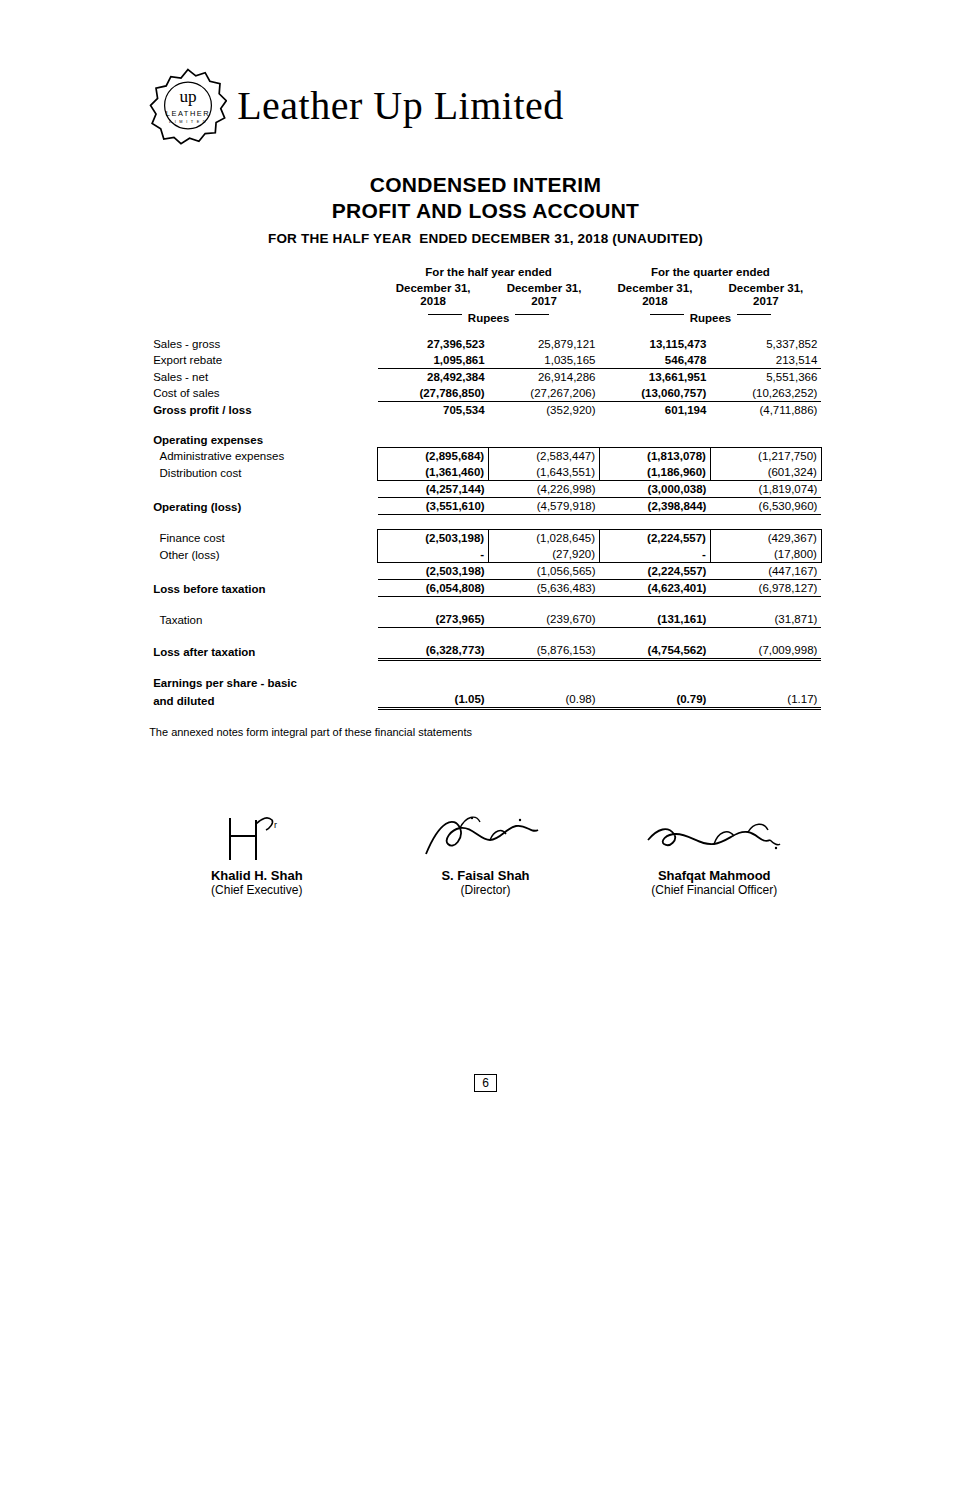up LEATHER L I M I T E D
Leather Up Limited
CONDENSED INTERIM
PROFIT AND LOSS ACCOUNT
FOR THE HALF YEAR ENDED DECEMBER 31, 2018 (UNAUDITED)
| | For the half year ended | For the quarter ended |
| | December 31, 2018 | December 31, 2017 | December 31, 2018 | December 31, 2017 |
| | Rupees | Rupees |
| Sales - gross | 27,396,523 | 25,879,121 | 13,115,473 | 5,337,852 |
| Export rebate | 1,095,861 | 1,035,165 | 546,478 | 213,514 |
| Sales - net | 28,492,384 | 26,914,286 | 13,661,951 | 5,551,366 |
| Cost of sales | (27,786,850) | (27,267,206) | (13,060,757) | (10,263,252) |
| Gross profit / loss | 705,534 | (352,920) | 601,194 | (4,711,886) |
| Operating expenses | | | | |
| Administrative expenses | (2,895,684) | (2,583,447) | (1,813,078) | (1,217,750) |
| Distribution cost | (1,361,460) | (1,643,551) | (1,186,960) | (601,324) |
| | (4,257,144) | (4,226,998) | (3,000,038) | (1,819,074) |
| Operating (loss) | (3,551,610) | (4,579,918) | (2,398,844) | (6,530,960) |
| Finance cost | (2,503,198) | (1,028,645) | (2,224,557) | (429,367) |
| Other (loss) | - | (27,920) | - | (17,800) |
| | (2,503,198) | (1,056,565) | (2,224,557) | (447,167) |
| Loss before taxation | (6,054,808) | (5,636,483) | (4,623,401) | (6,978,127) |
| Taxation | (273,965) | (239,670) | (131,161) | (31,871) |
| Loss after taxation | (6,328,773) | (5,876,153) | (4,754,562) | (7,009,998) |
| Earnings per share - basic | | | | |
| and diluted | (1.05) | (0.98) | (0.79) | (1.17) |
The annexed notes form integral part of these financial statements
r
Khalid H. Shah
(Chief Executive)
S. Faisal Shah
(Director)
Shafqat Mahmood
(Chief Financial Officer)
6